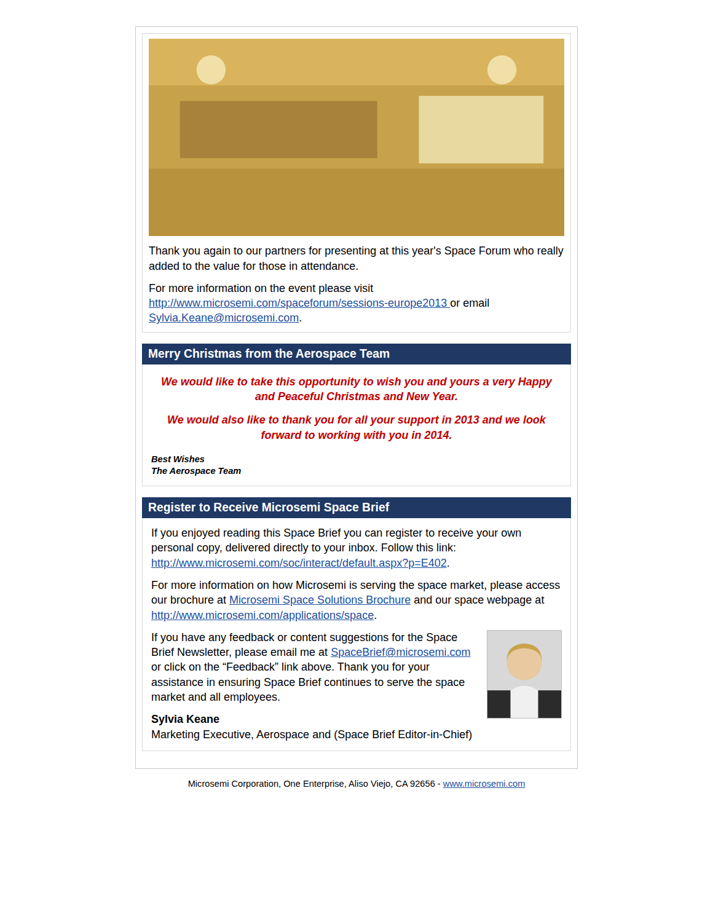Thank you again to our partners for presenting at this year's Space Forum who really added to the value for those in attendance.
For more information on the event please visit http://www.microsemi.com/spaceforum/sessions-europe2013 or email Sylvia.Keane@microsemi.com.
Merry Christmas from the Aerospace Team
We would like to take this opportunity to wish you and yours a very Happy and Peaceful Christmas and New Year.
We would also like to thank you for all your support in 2013 and we look forward to working with you in 2014.
Best Wishes
The Aerospace Team
Register to Receive Microsemi Space Brief
If you enjoyed reading this Space Brief you can register to receive your own personal copy, delivered directly to your inbox. Follow this link:
http://www.microsemi.com/soc/interact/default.aspx?p=E402.
For more information on how Microsemi is serving the space market, please access our brochure at Microsemi Space Solutions Brochure and our space webpage at http://www.microsemi.com/applications/space.
If you have any feedback or content suggestions for the Space Brief Newsletter, please email me at SpaceBrief@microsemi.com or click on the “Feedback” link above. Thank you for your assistance in ensuring Space Brief continues to serve the space market and all employees.
Sylvia Keane
Marketing Executive, Aerospace and (Space Brief Editor-in-Chief)
Microsemi Corporation, One Enterprise, Aliso Viejo, CA 92656 - www.microsemi.com